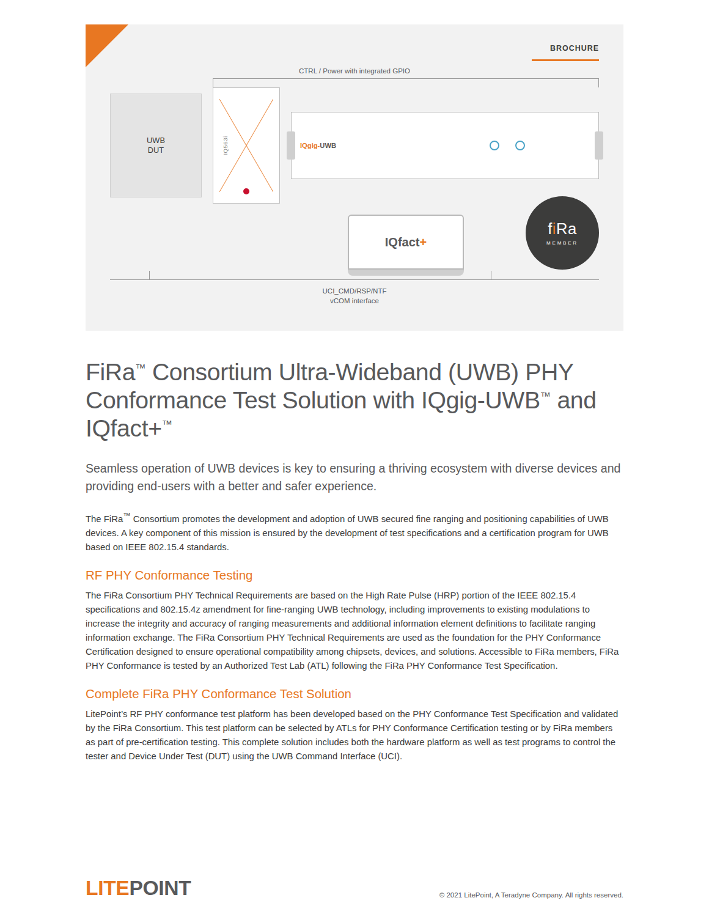BROCHURE
CTRL / Power with integrated GPIO
UWB
DUT
IQ563i
TX/RX TX/RX TX/RX TX/RX
IQgig-UWB
IQfact+
fi Ra MEMBER
UCI_CMD/RSP/NTF
vCOM interface
FiRa™ Consortium Ultra-Wideband (UWB) PHY Conformance Test Solution with IQgig-UWB™ and IQfact+™
Seamless operation of UWB devices is key to ensuring a thriving ecosystem with diverse devices and providing end-users with a better and safer experience.
The FiRa™ Consortium promotes the development and adoption of UWB secured fine ranging and positioning capabilities of UWB devices. A key component of this mission is ensured by the development of test specifications and a certification program for UWB based on IEEE 802.15.4 standards.
RF PHY Conformance Testing
The FiRa Consortium PHY Technical Requirements are based on the High Rate Pulse (HRP) portion of the IEEE 802.15.4 specifications and 802.15.4z amendment for fine-ranging UWB technology, including improvements to existing modulations to increase the integrity and accuracy of ranging measurements and additional information element definitions to facilitate ranging information exchange. The FiRa Consortium PHY Technical Requirements are used as the foundation for the PHY Conformance Certification designed to ensure operational compatibility among chipsets, devices, and solutions. Accessible to FiRa members, FiRa PHY Conformance is tested by an Authorized Test Lab (ATL) following the FiRa PHY Conformance Test Specification.
Complete FiRa PHY Conformance Test Solution
LitePoint’s RF PHY conformance test platform has been developed based on the PHY Conformance Test Specification and validated by the FiRa Consortium. This test platform can be selected by ATLs for PHY Conformance Certification testing or by FiRa members as part of pre-certification testing. This complete solution includes both the hardware platform as well as test programs to control the tester and Device Under Test (DUT) using the UWB Command Interface (UCI).
LITEPOINT
© 2021 LitePoint, A Teradyne Company. All rights reserved.